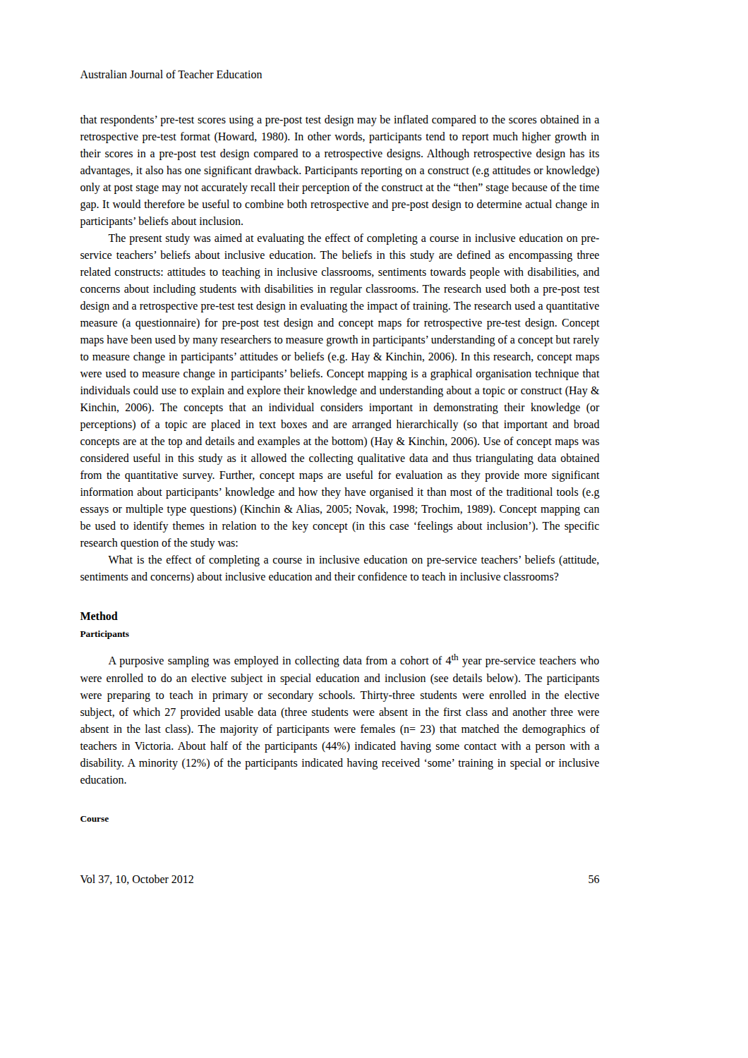Australian Journal of Teacher Education
that respondents’ pre-test scores using a pre-post test design may be inflated compared to the scores obtained in a retrospective pre-test format (Howard, 1980). In other words, participants tend to report much higher growth in their scores in a pre-post test design compared to a retrospective designs. Although retrospective design has its advantages, it also has one significant drawback. Participants reporting on a construct (e.g attitudes or knowledge) only at post stage may not accurately recall their perception of the construct at the “then” stage because of the time gap. It would therefore be useful to combine both retrospective and pre-post design to determine actual change in participants’ beliefs about inclusion.
The present study was aimed at evaluating the effect of completing a course in inclusive education on pre-service teachers’ beliefs about inclusive education. The beliefs in this study are defined as encompassing three related constructs: attitudes to teaching in inclusive classrooms, sentiments towards people with disabilities, and concerns about including students with disabilities in regular classrooms. The research used both a pre-post test design and a retrospective pre-test test design in evaluating the impact of training. The research used a quantitative measure (a questionnaire) for pre-post test design and concept maps for retrospective pre-test design. Concept maps have been used by many researchers to measure growth in participants’ understanding of a concept but rarely to measure change in participants’ attitudes or beliefs (e.g. Hay & Kinchin, 2006). In this research, concept maps were used to measure change in participants’ beliefs. Concept mapping is a graphical organisation technique that individuals could use to explain and explore their knowledge and understanding about a topic or construct (Hay & Kinchin, 2006). The concepts that an individual considers important in demonstrating their knowledge (or perceptions) of a topic are placed in text boxes and are arranged hierarchically (so that important and broad concepts are at the top and details and examples at the bottom) (Hay & Kinchin, 2006). Use of concept maps was considered useful in this study as it allowed the collecting qualitative data and thus triangulating data obtained from the quantitative survey. Further, concept maps are useful for evaluation as they provide more significant information about participants’ knowledge and how they have organised it than most of the traditional tools (e.g essays or multiple type questions) (Kinchin & Alias, 2005; Novak, 1998; Trochim, 1989). Concept mapping can be used to identify themes in relation to the key concept (in this case ‘feelings about inclusion’). The specific research question of the study was:
What is the effect of completing a course in inclusive education on pre-service teachers’ beliefs (attitude, sentiments and concerns) about inclusive education and their confidence to teach in inclusive classrooms?
Method
Participants
A purposive sampling was employed in collecting data from a cohort of 4th year pre-service teachers who were enrolled to do an elective subject in special education and inclusion (see details below). The participants were preparing to teach in primary or secondary schools. Thirty-three students were enrolled in the elective subject, of which 27 provided usable data (three students were absent in the first class and another three were absent in the last class). The majority of participants were females (n= 23) that matched the demographics of teachers in Victoria. About half of the participants (44%) indicated having some contact with a person with a disability. A minority (12%) of the participants indicated having received ‘some’ training in special or inclusive education.
Course
Vol 37, 10, October 2012 56